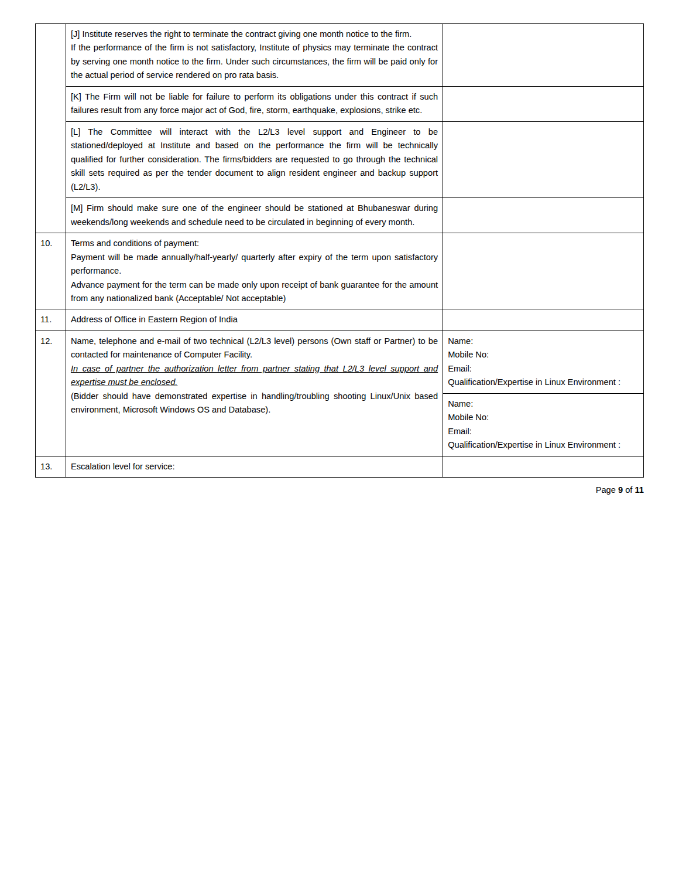| | [J] Institute reserves the right to terminate the contract giving one month notice to the firm. If the performance of the firm is not satisfactory, Institute of physics may terminate the contract by serving one month notice to the firm. Under such circumstances, the firm will be paid only for the actual period of service rendered on pro rata basis. | |
| [K] The Firm will not be liable for failure to perform its obligations under this contract if such failures result from any force major act of God, fire, storm, earthquake, explosions, strike etc. | |
| [L] The Committee will interact with the L2/L3 level support and Engineer to be stationed/deployed at Institute and based on the performance the firm will be technically qualified for further consideration. The firms/bidders are requested to go through the technical skill sets required as per the tender document to align resident engineer and backup support (L2/L3). | |
| [M] Firm should make sure one of the engineer should be stationed at Bhubaneswar during weekends/long weekends and schedule need to be circulated in beginning of every month. | |
| 10. | Terms and conditions of payment: Payment will be made annually/half-yearly/ quarterly after expiry of the term upon satisfactory performance. Advance payment for the term can be made only upon receipt of bank guarantee for the amount from any nationalized bank (Acceptable/ Not acceptable) | |
| 11. | Address of Office in Eastern Region of India | |
| 12. | Name, telephone and e-mail of two technical (L2/L3 level) persons (Own staff or Partner) to be contacted for maintenance of Computer Facility. In case of partner the authorization letter from partner stating that L2/L3 level support and expertise must be enclosed. (Bidder should have demonstrated expertise in handling/troubling shooting Linux/Unix based environment, Microsoft Windows OS and Database). | Name: Mobile No: Email: Qualification/Expertise in Linux Environment : |
| Name: Mobile No: Email: Qualification/Expertise in Linux Environment : |
| 13. | Escalation level for service: | |
Page 9 of 11